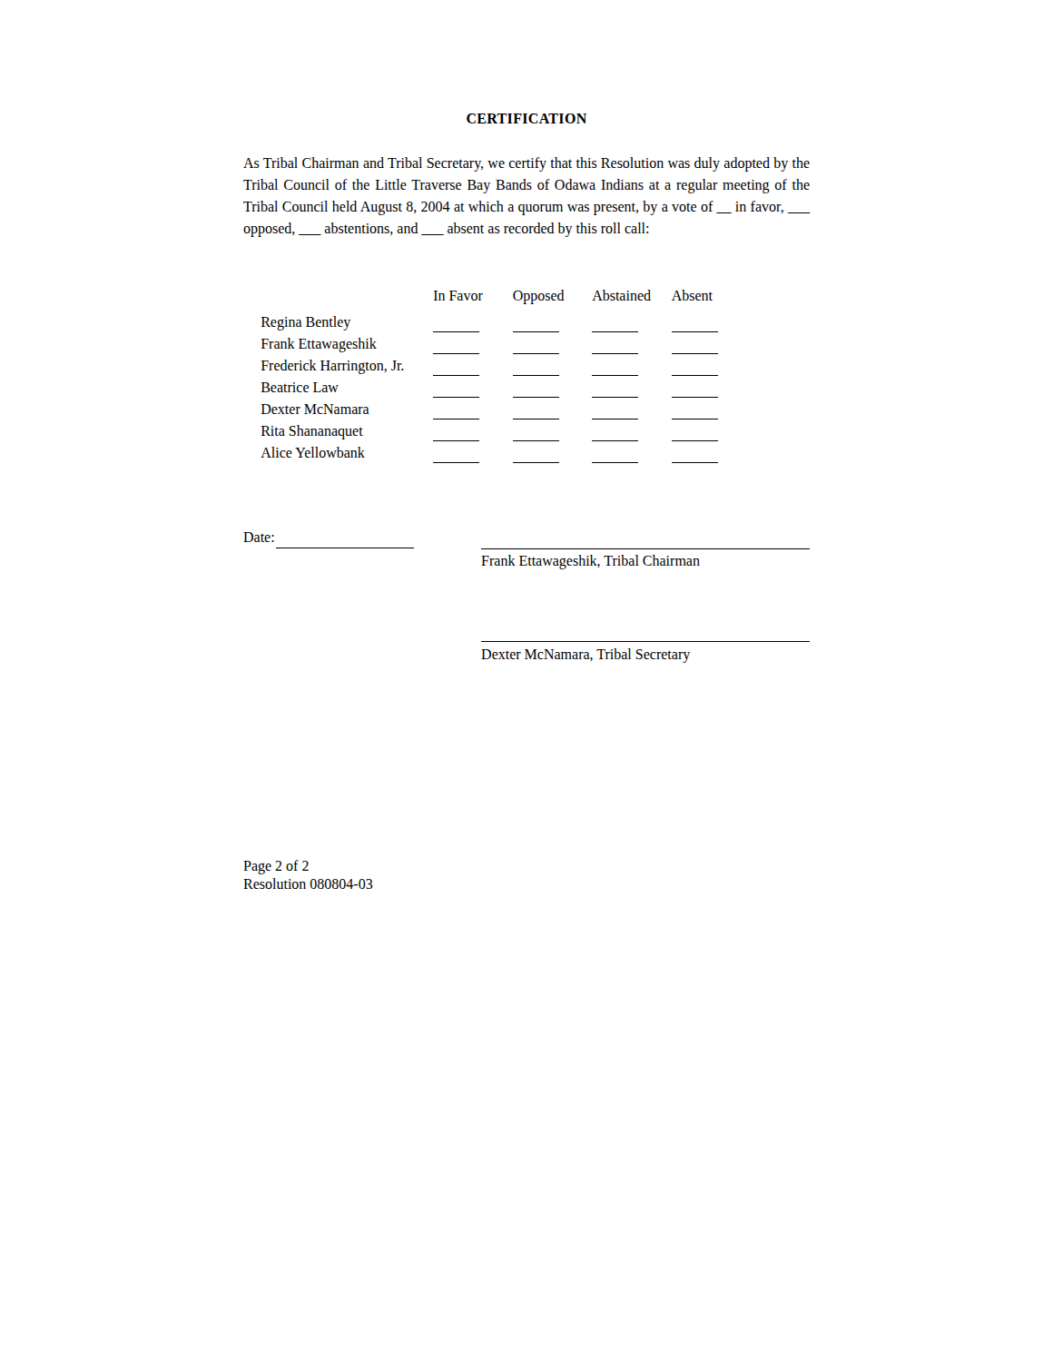CERTIFICATION
As Tribal Chairman and Tribal Secretary, we certify that this Resolution was duly adopted by the Tribal Council of the Little Traverse Bay Bands of Odawa Indians at a regular meeting of the Tribal Council held August 8, 2004 at which a quorum was present, by a vote of __ in favor, ___ opposed, ___ abstentions, and ___ absent as recorded by this roll call:
| | In Favor | Opposed | Abstained | Absent |
| --- | --- | --- | --- | --- |
| Regina Bentley | | | | |
| Frank Ettawageshik | | | | |
| Frederick Harrington, Jr. | | | | |
| Beatrice Law | | | | |
| Dexter McNamara | | | | |
| Rita Shananaquet | | | | |
| Alice Yellowbank | | | | |
Date:
Frank Ettawageshik, Tribal Chairman
Dexter McNamara, Tribal Secretary
Page 2 of 2
Resolution 080804-03